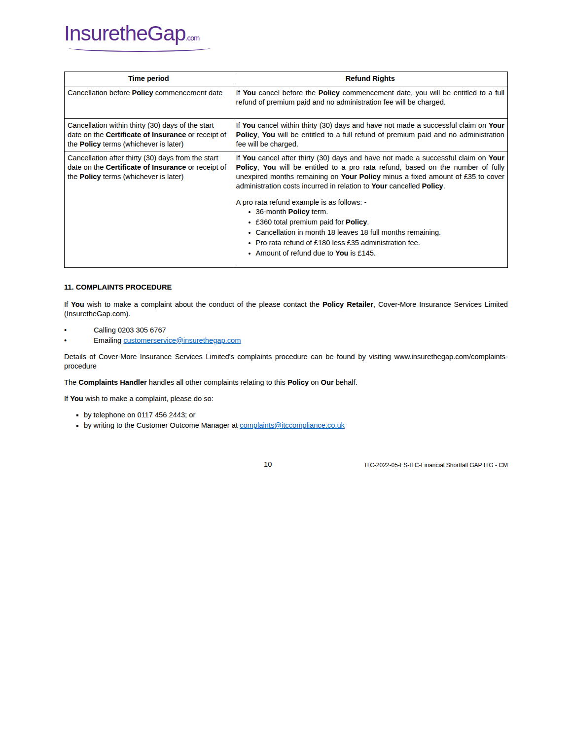InsuretheGap.com
| Time period | Refund Rights |
| --- | --- |
| Cancellation before Policy commencement date | If You cancel before the Policy commencement date, you will be entitled to a full refund of premium paid and no administration fee will be charged. |
| Cancellation within thirty (30) days of the start date on the Certificate of Insurance or receipt of the Policy terms (whichever is later) | If You cancel within thirty (30) days and have not made a successful claim on Your Policy , You will be entitled to a full refund of premium paid and no administration fee will be charged. |
| Cancellation after thirty (30) days from the start date on the Certificate of Insurance or receipt of the Policy terms (whichever is later) | If You cancel after thirty (30) days and have not made a successful claim on Your Policy , You will be entitled to a pro rata refund, based on the number of fully unexpired months remaining on Your Policy minus a fixed amount of £35 to cover administration costs incurred in relation to Your cancelled Policy . A pro rata refund example is as follows: - 36-month Policy term. £360 total premium paid for Policy . Cancellation in month 18 leaves 18 full months remaining. Pro rata refund of £180 less £35 administration fee. Amount of refund due to You is £145. |
11. COMPLAINTS PROCEDURE
If You wish to make a complaint about the conduct of the please contact the Policy Retailer, Cover-More Insurance Services Limited (InsuretheGap.com).
•Calling 0203 305 6767
•Emailing customerservice@insurethegap.com
Details of Cover-More Insurance Services Limited's complaints procedure can be found by visiting www.insurethegap.com/complaints-procedure
The Complaints Handler handles all other complaints relating to this Policy on Our behalf.
If You wish to make a complaint, please do so:
by telephone on 0117 456 2443; or
by writing to the Customer Outcome Manager at complaints@itccompliance.co.uk
10
ITC-2022-05-FS-ITC-Financial Shortfall GAP ITG - CM